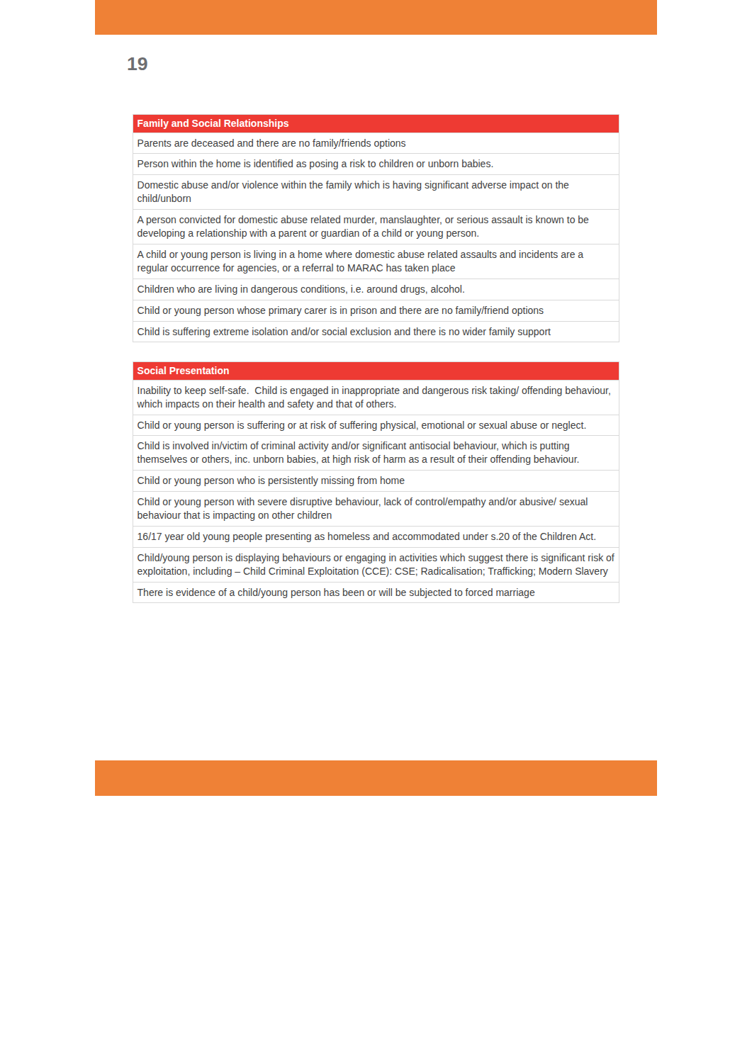19
| Family and Social Relationships |
| --- |
| Parents are deceased and there are no family/friends options |
| Person within the home is identified as posing a risk to children or unborn babies. |
| Domestic abuse and/or violence within the family which is having significant adverse impact on the child/unborn |
| A person convicted for domestic abuse related murder, manslaughter, or serious assault is known to be developing a relationship with a parent or guardian of a child or young person. |
| A child or young person is living in a home where domestic abuse related assaults and incidents are a regular occurrence for agencies, or a referral to MARAC has taken place |
| Children who are living in dangerous conditions, i.e. around drugs, alcohol. |
| Child or young person whose primary carer is in prison and there are no family/friend options |
| Child is suffering extreme isolation and/or social exclusion and there is no wider family support |
| Social Presentation |
| --- |
| Inability to keep self-safe. Child is engaged in inappropriate and dangerous risk taking/ offending behaviour, which impacts on their health and safety and that of others. |
| Child or young person is suffering or at risk of suffering physical, emotional or sexual abuse or neglect. |
| Child is involved in/victim of criminal activity and/or significant antisocial behaviour, which is putting themselves or others, inc. unborn babies, at high risk of harm as a result of their offending behaviour. |
| Child or young person who is persistently missing from home |
| Child or young person with severe disruptive behaviour, lack of control/empathy and/or abusive/ sexual behaviour that is impacting on other children |
| 16/17 year old young people presenting as homeless and accommodated under s.20 of the Children Act. |
| Child/young person is displaying behaviours or engaging in activities which suggest there is significant risk of exploitation, including – Child Criminal Exploitation (CCE): CSE; Radicalisation; Trafficking; Modern Slavery |
| There is evidence of a child/young person has been or will be subjected to forced marriage |